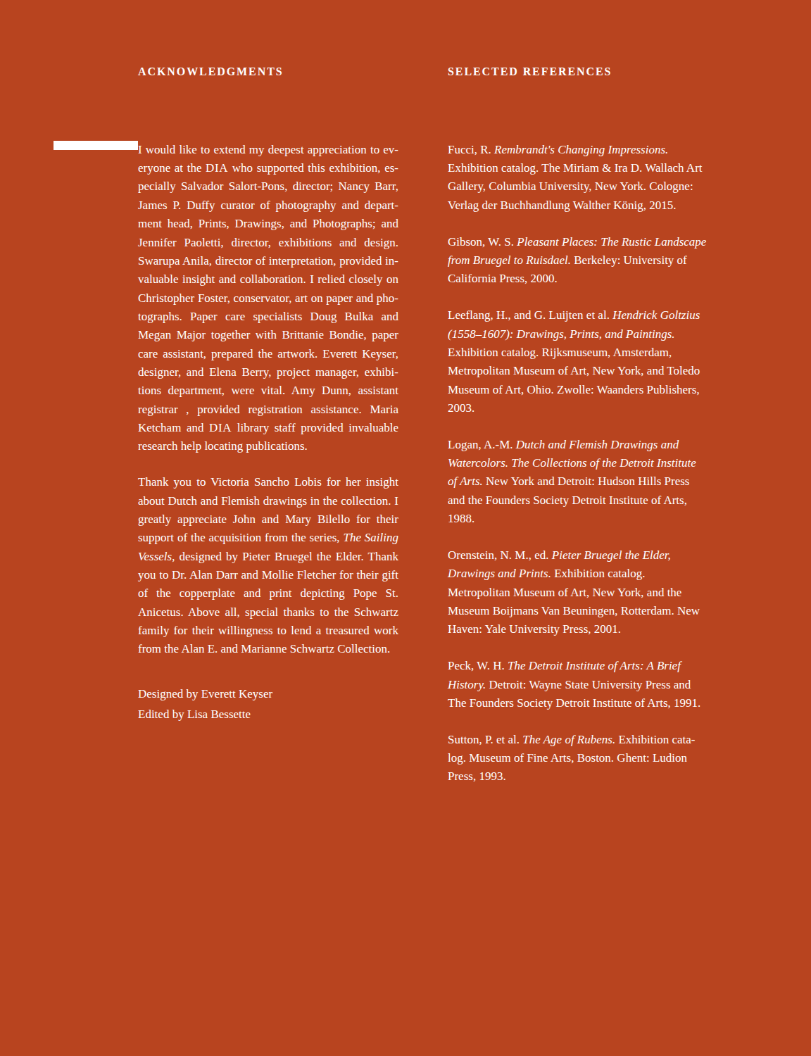Acknowledgments
I would like to extend my deepest appreciation to everyone at the DIA who supported this exhibition, especially Salvador Salort-Pons, director; Nancy Barr, James P. Duffy curator of photography and department head, Prints, Drawings, and Photographs; and Jennifer Paoletti, director, exhibitions and design. Swarupa Anila, director of interpretation, provided invaluable insight and collaboration. I relied closely on Christopher Foster, conservator, art on paper and photographs. Paper care specialists Doug Bulka and Megan Major together with Brittanie Bondie, paper care assistant, prepared the artwork. Everett Keyser, designer, and Elena Berry, project manager, exhibitions department, were vital. Amy Dunn, assistant registrar , provided registration assistance. Maria Ketcham and DIA library staff provided invaluable research help locating publications.
Thank you to Victoria Sancho Lobis for her insight about Dutch and Flemish drawings in the collection. I greatly appreciate John and Mary Bilello for their support of the acquisition from the series, The Sailing Vessels, designed by Pieter Bruegel the Elder. Thank you to Dr. Alan Darr and Mollie Fletcher for their gift of the copperplate and print depicting Pope St. Anicetus. Above all, special thanks to the Schwartz family for their willingness to lend a treasured work from the Alan E. and Marianne Schwartz Collection.
Designed by Everett Keyser
Edited by Lisa Bessette
Selected References
Fucci, R. Rembrandt's Changing Impressions. Exhibition catalog. The Miriam & Ira D. Wallach Art Gallery, Columbia University, New York. Cologne: Verlag der Buchhandlung Walther König, 2015.
Gibson, W. S. Pleasant Places: The Rustic Landscape from Bruegel to Ruisdael. Berkeley: University of California Press, 2000.
Leeflang, H., and G. Luijten et al. Hendrick Goltzius (1558–1607): Drawings, Prints, and Paintings. Exhibition catalog. Rijksmuseum, Amsterdam, Metropolitan Museum of Art, New York, and Toledo Museum of Art, Ohio. Zwolle: Waanders Publishers, 2003.
Logan, A.-M. Dutch and Flemish Drawings and Watercolors. The Collections of the Detroit Institute of Arts. New York and Detroit: Hudson Hills Press and the Founders Society Detroit Institute of Arts, 1988.
Orenstein, N. M., ed. Pieter Bruegel the Elder, Drawings and Prints. Exhibition catalog. Metropolitan Museum of Art, New York, and the Museum Boijmans Van Beuningen, Rotterdam. New Haven: Yale University Press, 2001.
Peck, W. H. The Detroit Institute of Arts: A Brief History. Detroit: Wayne State University Press and The Founders Society Detroit Institute of Arts, 1991.
Sutton, P. et al. The Age of Rubens. Exhibition catalog. Museum of Fine Arts, Boston. Ghent: Ludion Press, 1993.